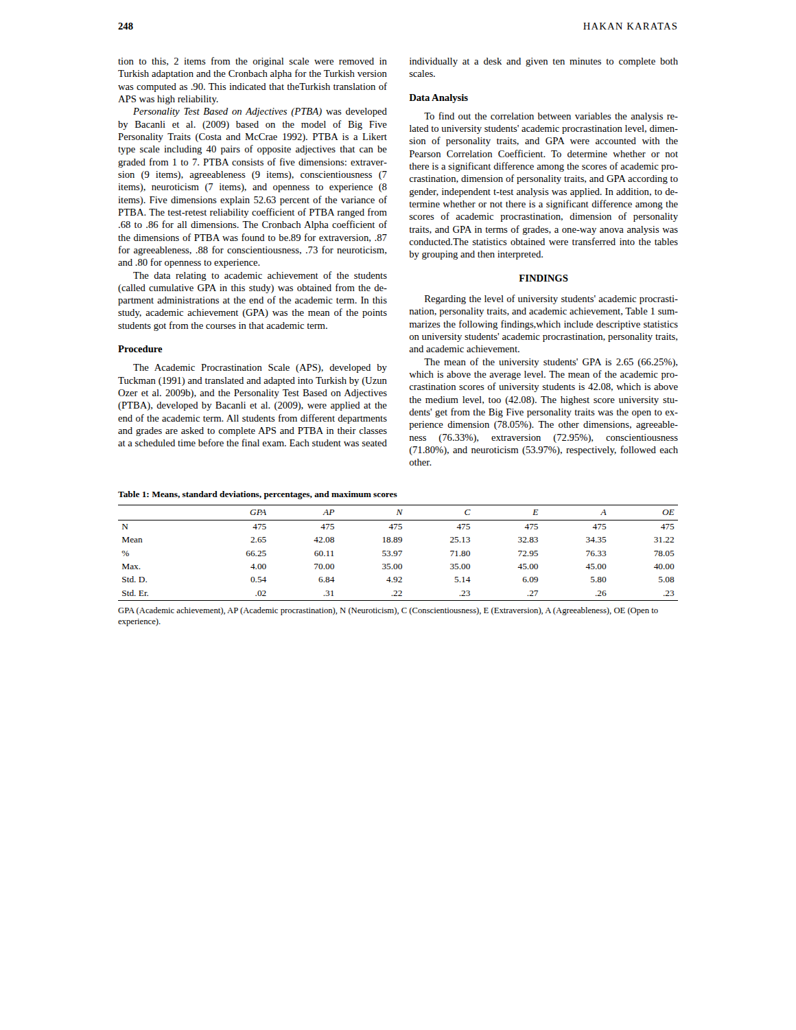248 HAKAN KARATAS
tion to this, 2 items from the original scale were removed in Turkish adaptation and the Cronbach alpha for the Turkish version was computed as .90. This indicated that theTurkish translation of APS was high reliability.
Personality Test Based on Adjectives (PTBA) was developed by Bacanli et al. (2009) based on the model of Big Five Personality Traits (Costa and McCrae 1992). PTBA is a Likert type scale including 40 pairs of opposite adjectives that can be graded from 1 to 7. PTBA consists of five dimensions: extraversion (9 items), agreeableness (9 items), conscientiousness (7 items), neuroticism (7 items), and openness to experience (8 items). Five dimensions explain 52.63 percent of the variance of PTBA. The test-retest reliability coefficient of PTBA ranged from .68 to .86 for all dimensions. The Cronbach Alpha coefficient of the dimensions of PTBA was found to be.89 for extraversion, .87 for agreeableness, .88 for conscientiousness, .73 for neuroticism, and .80 for openness to experience.
The data relating to academic achievement of the students (called cumulative GPA in this study) was obtained from the department administrations at the end of the academic term. In this study, academic achievement (GPA) was the mean of the points students got from the courses in that academic term.
Procedure
The Academic Procrastination Scale (APS), developed by Tuckman (1991) and translated and adapted into Turkish by (Uzun Ozer et al. 2009b), and the Personality Test Based on Adjectives (PTBA), developed by Bacanli et al. (2009), were applied at the end of the academic term. All students from different departments and grades are asked to complete APS and PTBA in their classes at a scheduled time before the final exam. Each student was seated individually at a desk and given ten minutes to complete both scales.
Data Analysis
To find out the correlation between variables the analysis related to university students' academic procrastination level, dimension of personality traits, and GPA were accounted with the Pearson Correlation Coefficient. To determine whether or not there is a significant difference among the scores of academic procrastination, dimension of personality traits, and GPA according to gender, independent t-test analysis was applied. In addition, to determine whether or not there is a significant difference among the scores of academic procrastination, dimension of personality traits, and GPA in terms of grades, a one-way anova analysis was conducted.The statistics obtained were transferred into the tables by grouping and then interpreted.
FINDINGS
Regarding the level of university students' academic procrastination, personality traits, and academic achievement, Table 1 summarizes the following findings,which include descriptive statistics on university students' academic procrastination, personality traits, and academic achievement.
The mean of the university students' GPA is 2.65 (66.25%), which is above the average level. The mean of the academic procrastination scores of university students is 42.08, which is above the medium level, too (42.08). The highest score university students' get from the Big Five personality traits was the open to experience dimension (78.05%). The other dimensions, agreeableness (76.33%), extraversion (72.95%), conscientiousness (71.80%), and neuroticism (53.97%), respectively, followed each other.
Table 1: Means, standard deviations, percentages, and maximum scores
| | GPA | AP | N | C | E | A | OE |
| --- | --- | --- | --- | --- | --- | --- | --- |
| N | 475 | 475 | 475 | 475 | 475 | 475 | 475 |
| Mean | 2.65 | 42.08 | 18.89 | 25.13 | 32.83 | 34.35 | 31.22 |
| % | 66.25 | 60.11 | 53.97 | 71.80 | 72.95 | 76.33 | 78.05 |
| Max. | 4.00 | 70.00 | 35.00 | 35.00 | 45.00 | 45.00 | 40.00 |
| Std. D. | 0.54 | 6.84 | 4.92 | 5.14 | 6.09 | 5.80 | 5.08 |
| Std. Er. | .02 | .31 | .22 | .23 | .27 | .26 | .23 |
GPA (Academic achievement), AP (Academic procrastination), N (Neuroticism), C (Conscientiousness), E (Extraversion), A (Agreeableness), OE (Open to experience).